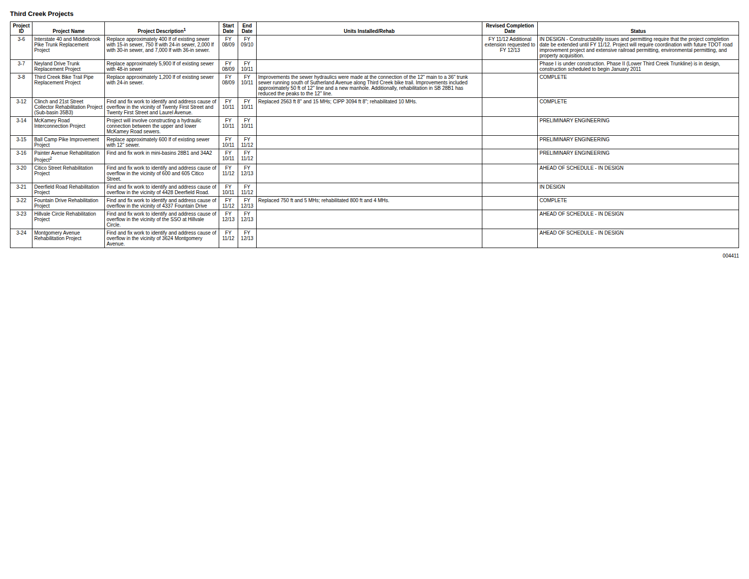Third Creek Projects
| Project ID | Project Name | Project Description 1 | Start Date | End Date | Units Installed/Rehab | Revised Completion Date | Status |
| --- | --- | --- | --- | --- | --- | --- | --- |
| 3-6 | Interstate 40 and Middlebrook Pike Trunk Replacement Project | Replace approximately 400 lf of existing sewer with 15-in sewer, 750 lf with 24-in sewer, 2,000 lf with 30-in sewer, and 7,000 lf with 36-in sewer. | FY 08/09 | FY 09/10 | | FY 11/12 Additional extension requested to FY 12/13 | IN DESIGN - Constructability issues and permitting require that the project completion date be extended until FY 11/12. Project will require coordination with future TDOT road improvement project and extensive railroad permitting, environmental permitting, and property acquisition. |
| 3-7 | Neyland Drive Trunk Replacement Project | Replace approximately 5,900 lf of existing sewer with 48-in sewer | FY 08/09 | FY 10/11 | | | Phase I is under construction. Phase II (Lower Third Creek Trunkline) is in design, construction scheduled to begin January 2011 |
| 3-8 | Third Creek Bike Trail Pipe Replacement Project | Replace approximately 1,200 lf of existing sewer with 24-in sewer. | FY 08/09 | FY 10/11 | Improvements the sewer hydraulics were made at the connection of the 12" main to a 36" trunk sewer running south of Sutherland Avenue along Third Creek bike trail. Improvements included approximately 50 ft of 12" line and a new manhole. Additionally, rehabilitation in SB 28B1 has reduced the peaks to the 12" line. | | COMPLETE |
| 3-12 | Clinch and 21st Street Collector Rehabilitation Project (Sub-basin 35B3) | Find and fix work to identify and address cause of overflow in the vicinity of Twenty First Street and Twenty First Street and Laurel Avenue. | FY 10/11 | FY 10/11 | Replaced 2563 ft 8" and 15 MHs; CIPP 3094 ft 8"; rehabilitated 10 MHs. | | COMPLETE |
| 3-14 | McKamey Road Interconnection Project | Project will involve constructing a hydraulic connection between the upper and lower McKamey Road sewers. | FY 10/11 | FY 10/11 | | | PRELIMINARY ENGINEERING |
| 3-15 | Ball Camp Pike Improvement Project | Replace approximately 600 lf of existing sewer with 12" sewer. | FY 10/11 | FY 11/12 | | | PRELIMINARY ENGINEERING |
| 3-16 | Painter Avenue Rehabilitation Project 2 | Find and fix work in mini-basins 28B1 and 34A2 | FY 10/11 | FY 11/12 | | | PRELIMINARY ENGINEERING |
| 3-20 | Citico Street Rehabilitation Project | Find and fix work to identify and address cause of overflow in the vicinity of 600 and 605 Citico Street. | FY 11/12 | FY 12/13 | | | AHEAD OF SCHEDULE - IN DESIGN |
| 3-21 | Deerfield Road Rehabilitation Project | Find and fix work to identify and address cause of overflow in the vicinity of 4428 Deerfield Road. | FY 10/11 | FY 11/12 | | | IN DESIGN |
| 3-22 | Fountain Drive Rehabilitation Project | Find and fix work to identify and address cause of overflow in the vicinity of 4337 Fountain Drive | FY 11/12 | FY 12/13 | Replaced 750 ft and 5 MHs; rehabilitated 800 ft and 4 MHs. | | COMPLETE |
| 3-23 | Hillvale Circle Rehabilitation Project | Find and fix work to identify and address cause of overflow in the vicinity of the SSO at Hillvale Circle. | FY 12/13 | FY 12/13 | | | AHEAD OF SCHEDULE - IN DESIGN |
| 3-24 | Montgomery Avenue Rehabilitation Project | Find and fix work to identify and address cause of overflow in the vicinity of 3624 Montgomery Avenue. | FY 11/12 | FY 12/13 | | | AHEAD OF SCHEDULE - IN DESIGN |
004411